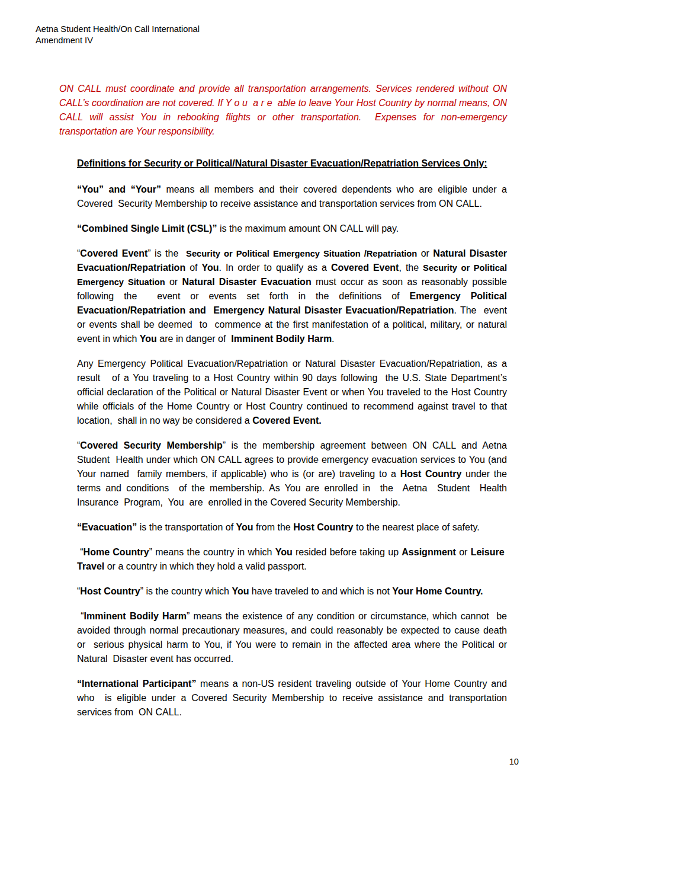Aetna Student Health/On Call International
Amendment IV
ON CALL must coordinate and provide all transportation arrangements. Services rendered without ON CALL’s coordination are not covered. If Y o u a r e able to leave Your Host Country by normal means, ON CALL will assist You in rebooking flights or other transportation. Expenses for non-emergency transportation are Your responsibility.
Definitions for Security or Political/Natural Disaster Evacuation/Repatriation Services Only:
“You” and “Your” means all members and their covered dependents who are eligible under a Covered Security Membership to receive assistance and transportation services from ON CALL.
“Combined Single Limit (CSL)” is the maximum amount ON CALL will pay.
“Covered Event” is the Security or Political Emergency Situation /Repatriation or Natural Disaster Evacuation/Repatriation of You. In order to qualify as a Covered Event, the Security or Political Emergency Situation or Natural Disaster Evacuation must occur as soon as reasonably possible following the event or events set forth in the definitions of Emergency Political Evacuation/Repatriation and Emergency Natural Disaster Evacuation/Repatriation. The event or events shall be deemed to commence at the first manifestation of a political, military, or natural event in which You are in danger of Imminent Bodily Harm.
Any Emergency Political Evacuation/Repatriation or Natural Disaster Evacuation/Repatriation, as a result of a You traveling to a Host Country within 90 days following the U.S. State Department’s official declaration of the Political or Natural Disaster Event or when You traveled to the Host Country while officials of the Home Country or Host Country continued to recommend against travel to that location, shall in no way be considered a Covered Event.
“Covered Security Membership” is the membership agreement between ON CALL and Aetna Student Health under which ON CALL agrees to provide emergency evacuation services to You (and Your named family members, if applicable) who is (or are) traveling to a Host Country under the terms and conditions of the membership. As You are enrolled in the Aetna Student Health Insurance Program, You are enrolled in the Covered Security Membership.
“Evacuation” is the transportation of You from the Host Country to the nearest place of safety.
“Home Country” means the country in which You resided before taking up Assignment or Leisure Travel or a country in which they hold a valid passport.
“Host Country” is the country which You have traveled to and which is not Your Home Country.
“Imminent Bodily Harm” means the existence of any condition or circumstance, which cannot be avoided through normal precautionary measures, and could reasonably be expected to cause death or serious physical harm to You, if You were to remain in the affected area where the Political or Natural Disaster event has occurred.
“International Participant” means a non-US resident traveling outside of Your Home Country and who is eligible under a Covered Security Membership to receive assistance and transportation services from ON CALL.
10